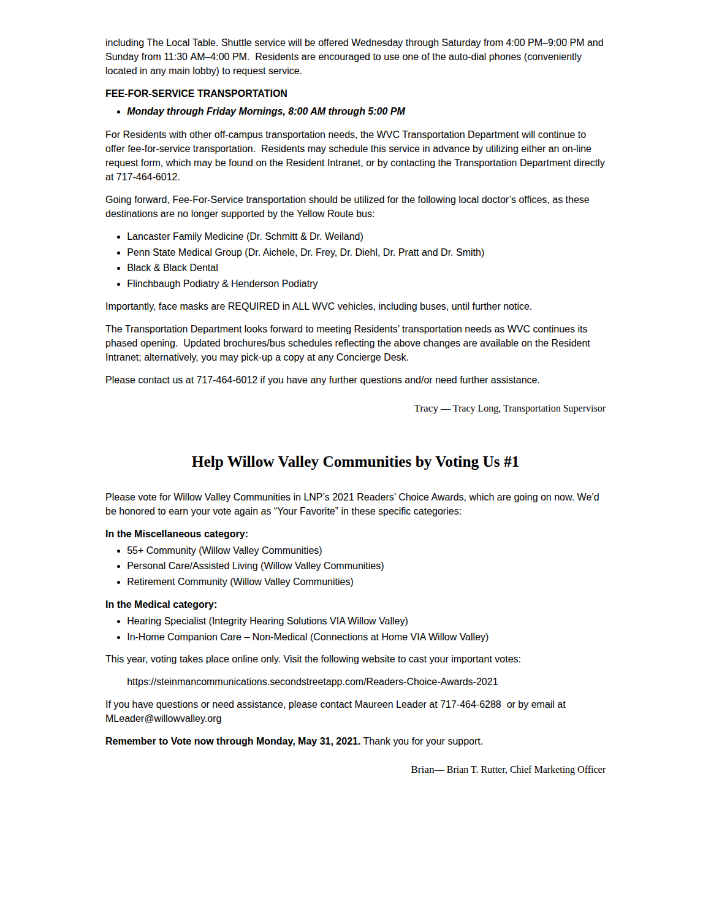including The Local Table. Shuttle service will be offered Wednesday through Saturday from 4:00 PM–9:00 PM and Sunday from 11:30 AM–4:00 PM. Residents are encouraged to use one of the auto-dial phones (conveniently located in any main lobby) to request service.
FEE-FOR-SERVICE TRANSPORTATION
Monday through Friday Mornings, 8:00 AM through 5:00 PM
For Residents with other off-campus transportation needs, the WVC Transportation Department will continue to offer fee-for-service transportation. Residents may schedule this service in advance by utilizing either an on-line request form, which may be found on the Resident Intranet, or by contacting the Transportation Department directly at 717-464-6012.
Going forward, Fee-For-Service transportation should be utilized for the following local doctor’s offices, as these destinations are no longer supported by the Yellow Route bus:
Lancaster Family Medicine (Dr. Schmitt & Dr. Weiland)
Penn State Medical Group (Dr. Aichele, Dr. Frey, Dr. Diehl, Dr. Pratt and Dr. Smith)
Black & Black Dental
Flinchbaugh Podiatry & Henderson Podiatry
Importantly, face masks are REQUIRED in ALL WVC vehicles, including buses, until further notice.
The Transportation Department looks forward to meeting Residents’ transportation needs as WVC continues its phased opening. Updated brochures/bus schedules reflecting the above changes are available on the Resident Intranet; alternatively, you may pick-up a copy at any Concierge Desk.
Please contact us at 717-464-6012 if you have any further questions and/or need further assistance.
Tracy — Tracy Long, Transportation Supervisor
Help Willow Valley Communities by Voting Us #1
Please vote for Willow Valley Communities in LNP’s 2021 Readers’ Choice Awards, which are going on now. We’d be honored to earn your vote again as “Your Favorite” in these specific categories:
In the Miscellaneous category:
55+ Community (Willow Valley Communities)
Personal Care/Assisted Living (Willow Valley Communities)
Retirement Community (Willow Valley Communities)
In the Medical category:
Hearing Specialist (Integrity Hearing Solutions VIA Willow Valley)
In-Home Companion Care – Non-Medical (Connections at Home VIA Willow Valley)
This year, voting takes place online only. Visit the following website to cast your important votes:
https://steinmancommunications.secondstreetapp.com/Readers-Choice-Awards-2021
If you have questions or need assistance, please contact Maureen Leader at 717-464-6288 or by email at MLeader@willowvalley.org
Remember to Vote now through Monday, May 31, 2021. Thank you for your support.
Brian— Brian T. Rutter, Chief Marketing Officer